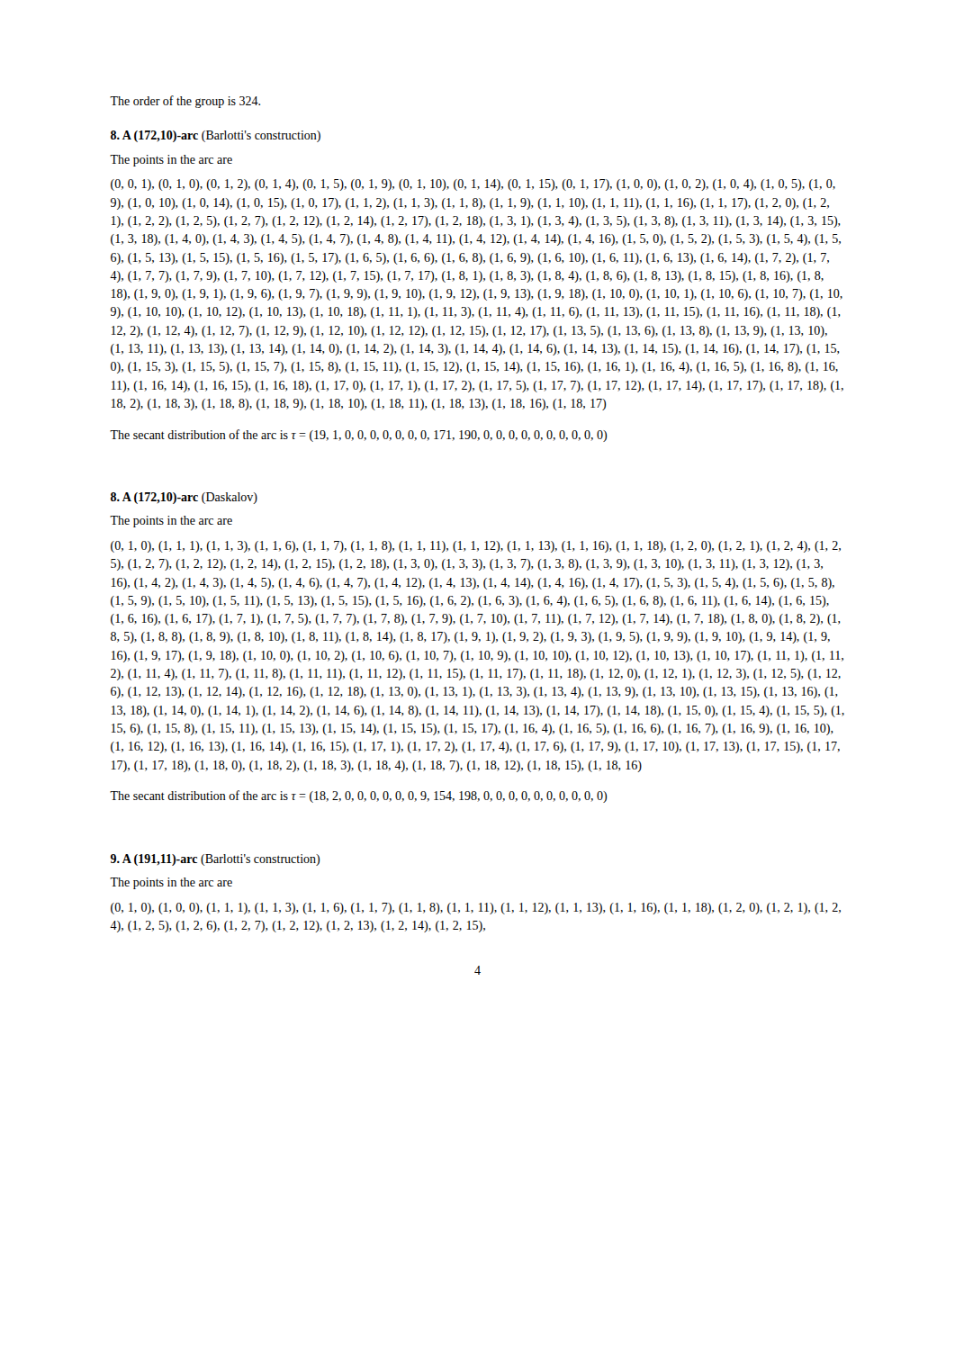The order of the group is 324.
8. A (172,10)-arc (Barlotti's construction)
The points in the arc are
(0, 0, 1), (0, 1, 0), (0, 1, 2), (0, 1, 4), (0, 1, 5), (0, 1, 9), (0, 1, 10), (0, 1, 14), (0, 1, 15), (0, 1, 17), (1, 0, 0), (1, 0, 2), (1, 0, 4), (1, 0, 5), (1, 0, 9), (1, 0, 10), (1, 0, 14), (1, 0, 15), (1, 0, 17), (1, 1, 2), (1, 1, 3), (1, 1, 8), (1, 1, 9), (1, 1, 10), (1, 1, 11), (1, 1, 16), (1, 1, 17), (1, 2, 0), (1, 2, 1), (1, 2, 2), (1, 2, 5), (1, 2, 7), (1, 2, 12), (1, 2, 14), (1, 2, 17), (1, 2, 18), (1, 3, 1), (1, 3, 4), (1, 3, 5), (1, 3, 8), (1, 3, 11), (1, 3, 14), (1, 3, 15), (1, 3, 18), (1, 4, 0), (1, 4, 3), (1, 4, 5), (1, 4, 7), (1, 4, 8), (1, 4, 11), (1, 4, 12), (1, 4, 14), (1, 4, 16), (1, 5, 0), (1, 5, 2), (1, 5, 3), (1, 5, 4), (1, 5, 6), (1, 5, 13), (1, 5, 15), (1, 5, 16), (1, 5, 17), (1, 6, 5), (1, 6, 6), (1, 6, 8), (1, 6, 9), (1, 6, 10), (1, 6, 11), (1, 6, 13), (1, 6, 14), (1, 7, 2), (1, 7, 4), (1, 7, 7), (1, 7, 9), (1, 7, 10), (1, 7, 12), (1, 7, 15), (1, 7, 17), (1, 8, 1), (1, 8, 3), (1, 8, 4), (1, 8, 6), (1, 8, 13), (1, 8, 15), (1, 8, 16), (1, 8, 18), (1, 9, 0), (1, 9, 1), (1, 9, 6), (1, 9, 7), (1, 9, 9), (1, 9, 10), (1, 9, 12), (1, 9, 13), (1, 9, 18), (1, 10, 0), (1, 10, 1), (1, 10, 6), (1, 10, 7), (1, 10, 9), (1, 10, 10), (1, 10, 12), (1, 10, 13), (1, 10, 18), (1, 11, 1), (1, 11, 3), (1, 11, 4), (1, 11, 6), (1, 11, 13), (1, 11, 15), (1, 11, 16), (1, 11, 18), (1, 12, 2), (1, 12, 4), (1, 12, 7), (1, 12, 9), (1, 12, 10), (1, 12, 12), (1, 12, 15), (1, 12, 17), (1, 13, 5), (1, 13, 6), (1, 13, 8), (1, 13, 9), (1, 13, 10), (1, 13, 11), (1, 13, 13), (1, 13, 14), (1, 14, 0), (1, 14, 2), (1, 14, 3), (1, 14, 4), (1, 14, 6), (1, 14, 13), (1, 14, 15), (1, 14, 16), (1, 14, 17), (1, 15, 0), (1, 15, 3), (1, 15, 5), (1, 15, 7), (1, 15, 8), (1, 15, 11), (1, 15, 12), (1, 15, 14), (1, 15, 16), (1, 16, 1), (1, 16, 4), (1, 16, 5), (1, 16, 8), (1, 16, 11), (1, 16, 14), (1, 16, 15), (1, 16, 18), (1, 17, 0), (1, 17, 1), (1, 17, 2), (1, 17, 5), (1, 17, 7), (1, 17, 12), (1, 17, 14), (1, 17, 17), (1, 17, 18), (1, 18, 2), (1, 18, 3), (1, 18, 8), (1, 18, 9), (1, 18, 10), (1, 18, 11), (1, 18, 13), (1, 18, 16), (1, 18, 17)
The secant distribution of the arc is τ = (19, 1, 0, 0, 0, 0, 0, 0, 0, 171, 190, 0, 0, 0, 0, 0, 0, 0, 0, 0, 0)
8. A (172,10)-arc (Daskalov)
The points in the arc are
(0, 1, 0), (1, 1, 1), (1, 1, 3), (1, 1, 6), (1, 1, 7), (1, 1, 8), (1, 1, 11), (1, 1, 12), (1, 1, 13), (1, 1, 16), (1, 1, 18), (1, 2, 0), (1, 2, 1), (1, 2, 4), (1, 2, 5), (1, 2, 7), (1, 2, 12), (1, 2, 14), (1, 2, 15), (1, 2, 18), (1, 3, 0), (1, 3, 3), (1, 3, 7), (1, 3, 8), (1, 3, 9), (1, 3, 10), (1, 3, 11), (1, 3, 12), (1, 3, 16), (1, 4, 2), (1, 4, 3), (1, 4, 5), (1, 4, 6), (1, 4, 7), (1, 4, 12), (1, 4, 13), (1, 4, 14), (1, 4, 16), (1, 4, 17), (1, 5, 3), (1, 5, 4), (1, 5, 6), (1, 5, 8), (1, 5, 9), (1, 5, 10), (1, 5, 11), (1, 5, 13), (1, 5, 15), (1, 5, 16), (1, 6, 2), (1, 6, 3), (1, 6, 4), (1, 6, 5), (1, 6, 8), (1, 6, 11), (1, 6, 14), (1, 6, 15), (1, 6, 16), (1, 6, 17), (1, 7, 1), (1, 7, 5), (1, 7, 7), (1, 7, 8), (1, 7, 9), (1, 7, 10), (1, 7, 11), (1, 7, 12), (1, 7, 14), (1, 7, 18), (1, 8, 0), (1, 8, 2), (1, 8, 5), (1, 8, 8), (1, 8, 9), (1, 8, 10), (1, 8, 11), (1, 8, 14), (1, 8, 17), (1, 9, 1), (1, 9, 2), (1, 9, 3), (1, 9, 5), (1, 9, 9), (1, 9, 10), (1, 9, 14), (1, 9, 16), (1, 9, 17), (1, 9, 18), (1, 10, 0), (1, 10, 2), (1, 10, 6), (1, 10, 7), (1, 10, 9), (1, 10, 10), (1, 10, 12), (1, 10, 13), (1, 10, 17), (1, 11, 1), (1, 11, 2), (1, 11, 4), (1, 11, 7), (1, 11, 8), (1, 11, 11), (1, 11, 12), (1, 11, 15), (1, 11, 17), (1, 11, 18), (1, 12, 0), (1, 12, 1), (1, 12, 3), (1, 12, 5), (1, 12, 6), (1, 12, 13), (1, 12, 14), (1, 12, 16), (1, 12, 18), (1, 13, 0), (1, 13, 1), (1, 13, 3), (1, 13, 4), (1, 13, 9), (1, 13, 10), (1, 13, 15), (1, 13, 16), (1, 13, 18), (1, 14, 0), (1, 14, 1), (1, 14, 2), (1, 14, 6), (1, 14, 8), (1, 14, 11), (1, 14, 13), (1, 14, 17), (1, 14, 18), (1, 15, 0), (1, 15, 4), (1, 15, 5), (1, 15, 6), (1, 15, 8), (1, 15, 11), (1, 15, 13), (1, 15, 14), (1, 15, 15), (1, 15, 17), (1, 16, 4), (1, 16, 5), (1, 16, 6), (1, 16, 7), (1, 16, 9), (1, 16, 10), (1, 16, 12), (1, 16, 13), (1, 16, 14), (1, 16, 15), (1, 17, 1), (1, 17, 2), (1, 17, 4), (1, 17, 6), (1, 17, 9), (1, 17, 10), (1, 17, 13), (1, 17, 15), (1, 17, 17), (1, 17, 18), (1, 18, 0), (1, 18, 2), (1, 18, 3), (1, 18, 4), (1, 18, 7), (1, 18, 12), (1, 18, 15), (1, 18, 16)
The secant distribution of the arc is τ = (18, 2, 0, 0, 0, 0, 0, 0, 9, 154, 198, 0, 0, 0, 0, 0, 0, 0, 0, 0, 0)
9. A (191,11)-arc (Barlotti's construction)
The points in the arc are
(0, 1, 0), (1, 0, 0), (1, 1, 1), (1, 1, 3), (1, 1, 6), (1, 1, 7), (1, 1, 8), (1, 1, 11), (1, 1, 12), (1, 1, 13), (1, 1, 16), (1, 1, 18), (1, 2, 0), (1, 2, 1), (1, 2, 4), (1, 2, 5), (1, 2, 6), (1, 2, 7), (1, 2, 12), (1, 2, 13), (1, 2, 14), (1, 2, 15),
4